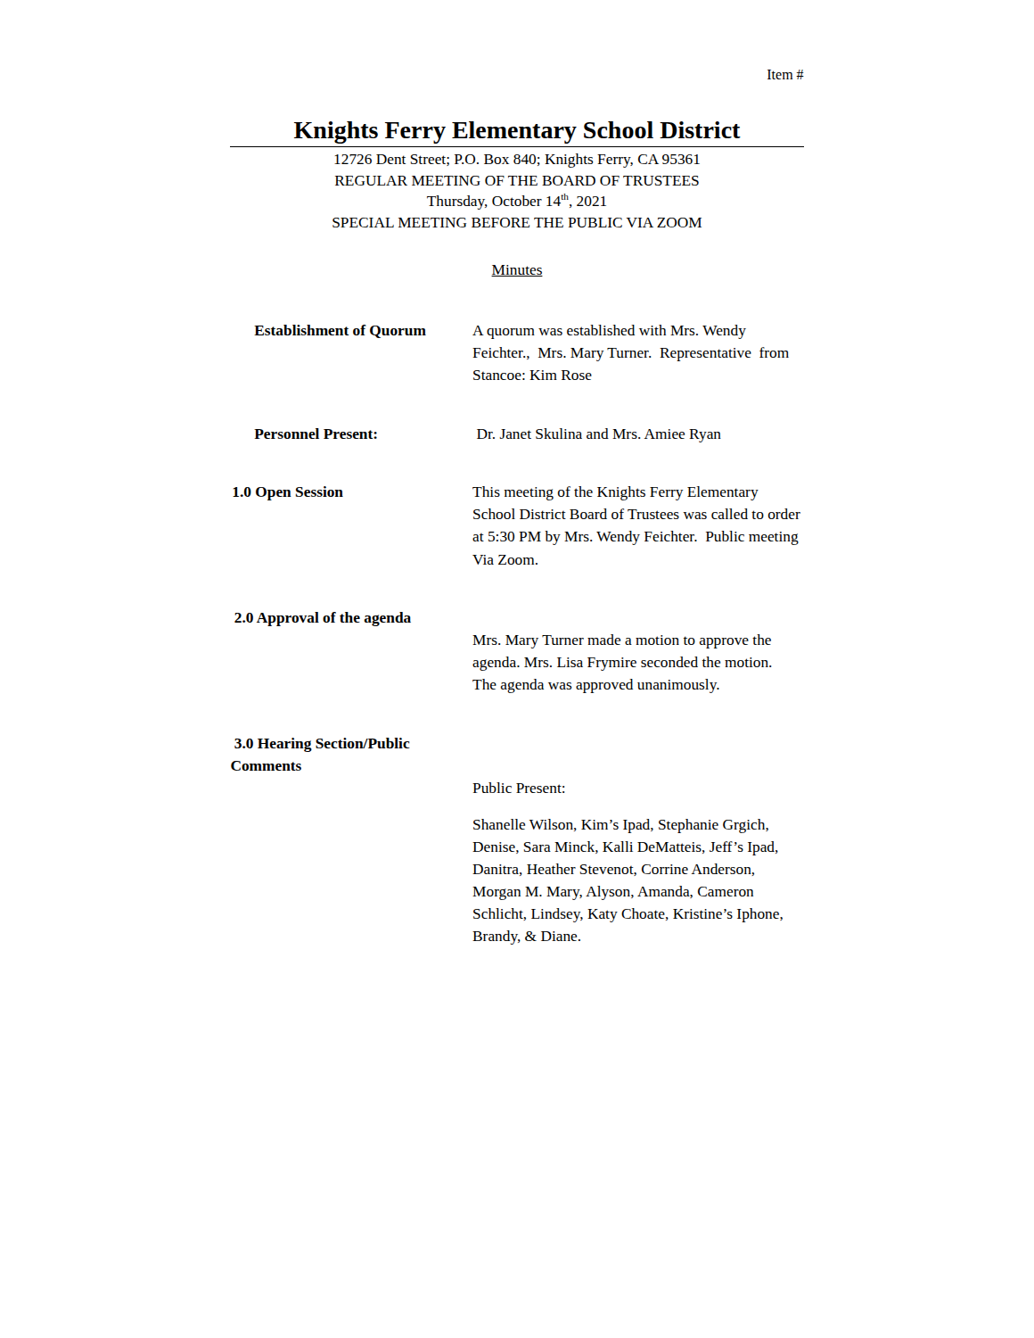Item #
Knights Ferry Elementary School District
12726 Dent Street; P.O. Box 840; Knights Ferry, CA 95361
REGULAR MEETING OF THE BOARD OF TRUSTEES
Thursday, October 14th, 2021
SPECIAL MEETING BEFORE THE PUBLIC VIA ZOOM
Minutes
| Establishment of Quorum | A quorum was established with Mrs. Wendy Feichter., Mrs. Mary Turner. Representative from Stancoe: Kim Rose |
| Personnel Present: | Dr. Janet Skulina and Mrs. Amiee Ryan |
| 1.0 Open Session | This meeting of the Knights Ferry Elementary School District Board of Trustees was called to order at 5:30 PM by Mrs. Wendy Feichter. Public meeting Via Zoom. |
| 2.0 Approval of the agenda |
| | Mrs. Mary Turner made a motion to approve the agenda. Mrs. Lisa Frymire seconded the motion. The agenda was approved unanimously. |
| 3.0 Hearing Section/Public Comments | |
| | Public Present: Shanelle Wilson, Kim’s Ipad, Stephanie Grgich, Denise, Sara Minck, Kalli DeMatteis, Jeff’s Ipad, Danitra, Heather Stevenot, Corrine Anderson, Morgan M. Mary, Alyson, Amanda, Cameron Schlicht, Lindsey, Katy Choate, Kristine’s Iphone, Brandy, & Diane. |